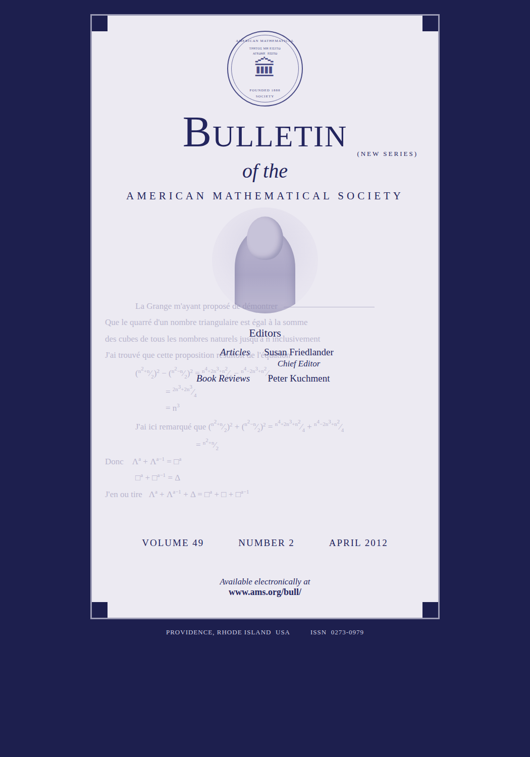American Mathematical
ΤΡΗΤΟΣ ΜΗ ΕΙΣΙΤΩ
ΑΓΕΩΜΕ ΕΙΣΙΤΩ
🏛
FOUNDED 1888
Society
Bulletin
(NEW SERIES)
of the
American Mathematical Society
La Grange m'ayant proposé de démontrer
Que le quarré d'un nombre triangulaire est égal à la somme
des cubes de tous les nombres naturels jusqu'à n inclusivement
J'ai trouvé que cette proposition résultoit de l'équation
(n2+n⁄2)2 − (n2−n⁄2)2 = n4+2n3+n2⁄4 − n4−2n3+n2⁄4
= 2n3+2n3⁄4
= n3
J'ai ici remarqué que (n2+n⁄2)2 + (n2−n⁄2)2 = n4+2n3+n2⁄4 + n4−2n3+n2⁄4
= n2+n⁄2
Donc Λa + Λa−1 = □a
□a + □a−1 = Δ
J'en ou tire Λa + Λa−1 + Δ = □a + □ + □a−1
Editors
| Articles | Susan Friedlander Chief Editor |
| Book Reviews | Peter Kuchment |
Volume 49 Number 2 April 2012
Available electronically at
www.ams.org/bull/
PROVIDENCE, RHODE ISLAND USA ISSN 0273-0979